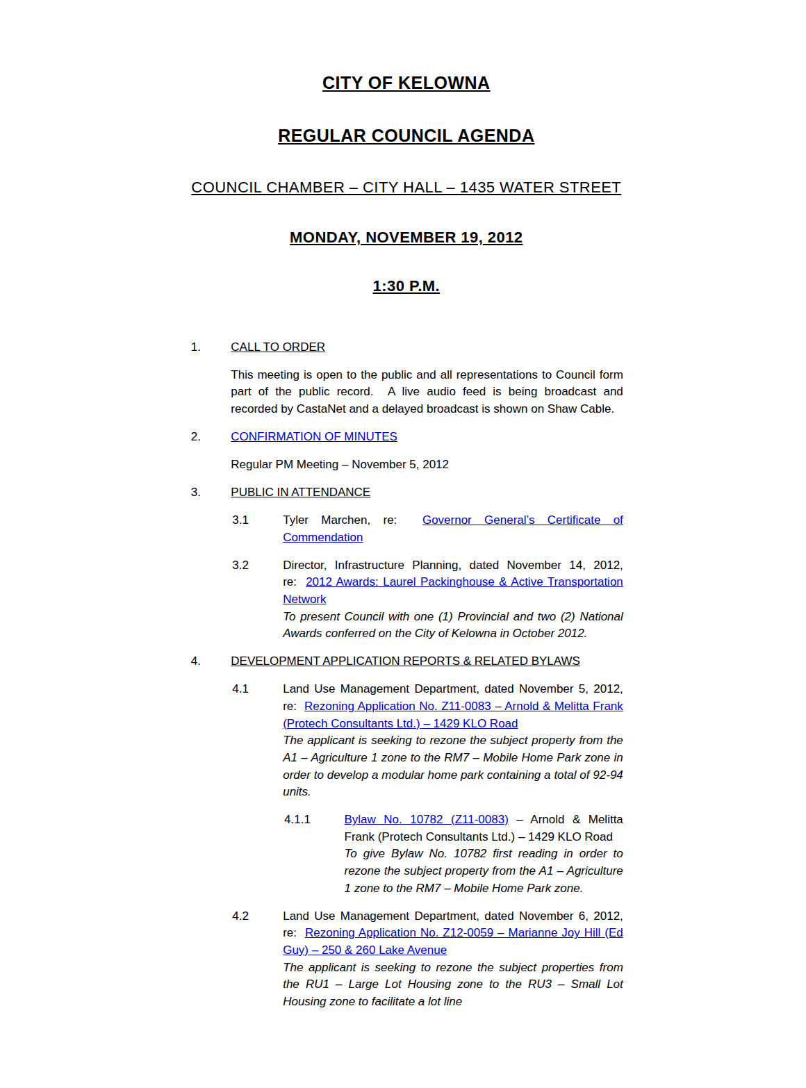CITY OF KELOWNA
REGULAR COUNCIL AGENDA
COUNCIL CHAMBER – CITY HALL – 1435 WATER STREET
MONDAY, NOVEMBER 19, 2012
1:30 P.M.
1.
CALL TO ORDER
This meeting is open to the public and all representations to Council form part of the public record. A live audio feed is being broadcast and recorded by CastaNet and a delayed broadcast is shown on Shaw Cable.
2.
CONFIRMATION OF MINUTES
Regular PM Meeting – November 5, 2012
3.
PUBLIC IN ATTENDANCE
3.1
Tyler Marchen, re: Governor General’s Certificate of Commendation
3.2
Director, Infrastructure Planning, dated November 14, 2012, re: 2012 Awards: Laurel Packinghouse & Active Transportation Network
To present Council with one (1) Provincial and two (2) National Awards conferred on the City of Kelowna in October 2012.
4.
DEVELOPMENT APPLICATION REPORTS & RELATED BYLAWS
4.1
Land Use Management Department, dated November 5, 2012, re: Rezoning Application No. Z11-0083 – Arnold & Melitta Frank (Protech Consultants Ltd.) – 1429 KLO Road
The applicant is seeking to rezone the subject property from the A1 – Agriculture 1 zone to the RM7 – Mobile Home Park zone in order to develop a modular home park containing a total of 92-94 units.
4.1.1
Bylaw No. 10782 (Z11-0083) – Arnold & Melitta Frank (Protech Consultants Ltd.) – 1429 KLO Road
To give Bylaw No. 10782 first reading in order to rezone the subject property from the A1 – Agriculture 1 zone to the RM7 – Mobile Home Park zone.
4.2
Land Use Management Department, dated November 6, 2012, re: Rezoning Application No. Z12-0059 – Marianne Joy Hill (Ed Guy) – 250 & 260 Lake Avenue
The applicant is seeking to rezone the subject properties from the RU1 – Large Lot Housing zone to the RU3 – Small Lot Housing zone to facilitate a lot line